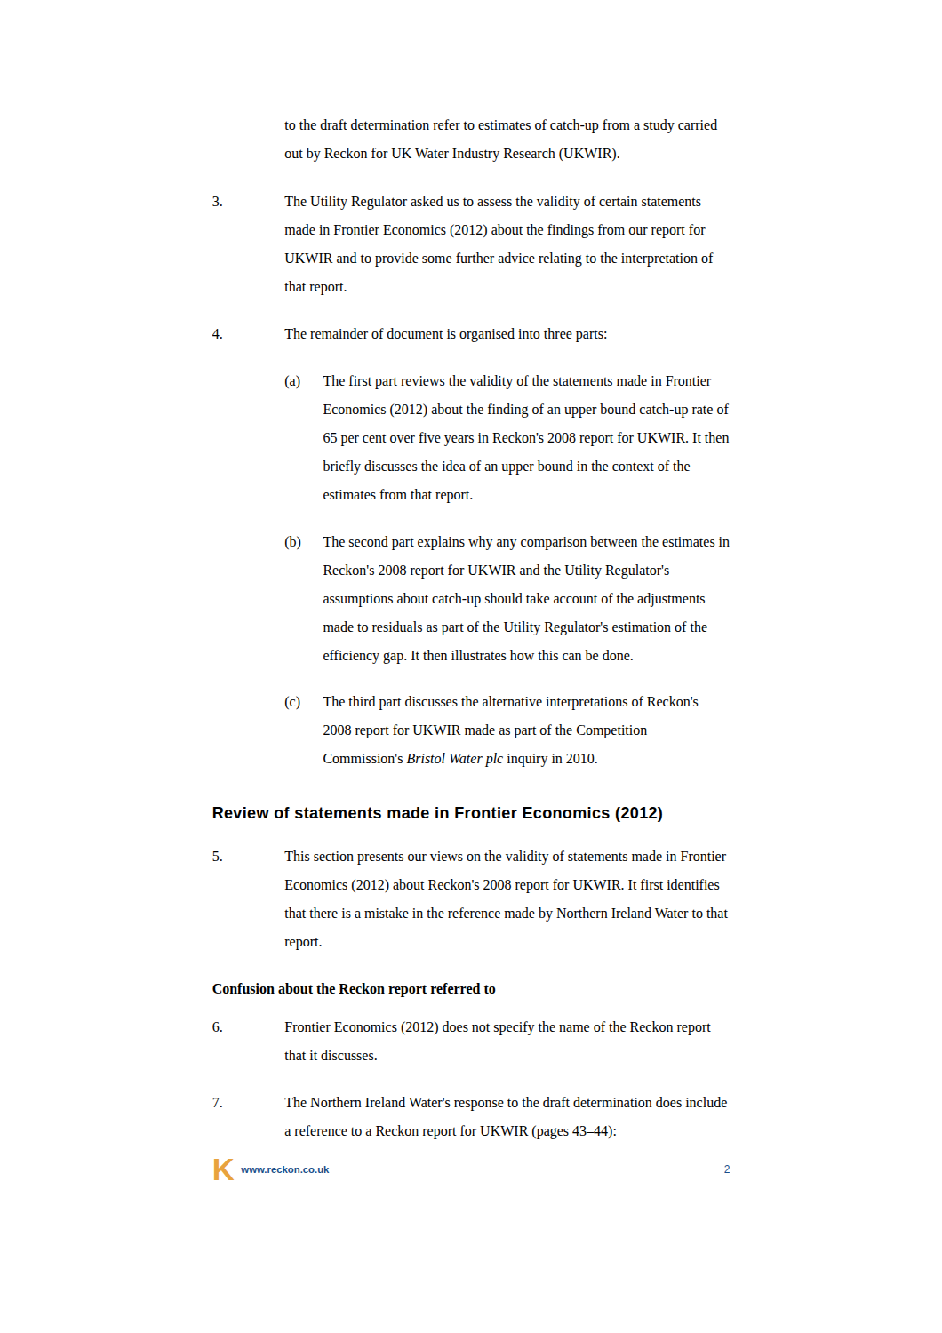to the draft determination refer to estimates of catch-up from a study carried out by Reckon for UK Water Industry Research (UKWIR).
3.
The Utility Regulator asked us to assess the validity of certain statements made in Frontier Economics (2012) about the findings from our report for UKWIR and to provide some further advice relating to the interpretation of that report.
4.
The remainder of document is organised into three parts:
(a)
The first part reviews the validity of the statements made in Frontier Economics (2012) about the finding of an upper bound catch-up rate of 65 per cent over five years in Reckon's 2008 report for UKWIR. It then briefly discusses the idea of an upper bound in the context of the estimates from that report.
(b)
The second part explains why any comparison between the estimates in Reckon's 2008 report for UKWIR and the Utility Regulator's assumptions about catch-up should take account of the adjustments made to residuals as part of the Utility Regulator's estimation of the efficiency gap. It then illustrates how this can be done.
(c)
The third part discusses the alternative interpretations of Reckon's 2008 report for UKWIR made as part of the Competition Commission's Bristol Water plc inquiry in 2010.
Review of statements made in Frontier Economics (2012)
5.
This section presents our views on the validity of statements made in Frontier Economics (2012) about Reckon's 2008 report for UKWIR. It first identifies that there is a mistake in the reference made by Northern Ireland Water to that report.
Confusion about the Reckon report referred to
6.
Frontier Economics (2012) does not specify the name of the Reckon report that it discusses.
7.
The Northern Ireland Water's response to the draft determination does include a reference to a Reckon report for UKWIR (pages 43–44):
K www.reckon.co.uk
2